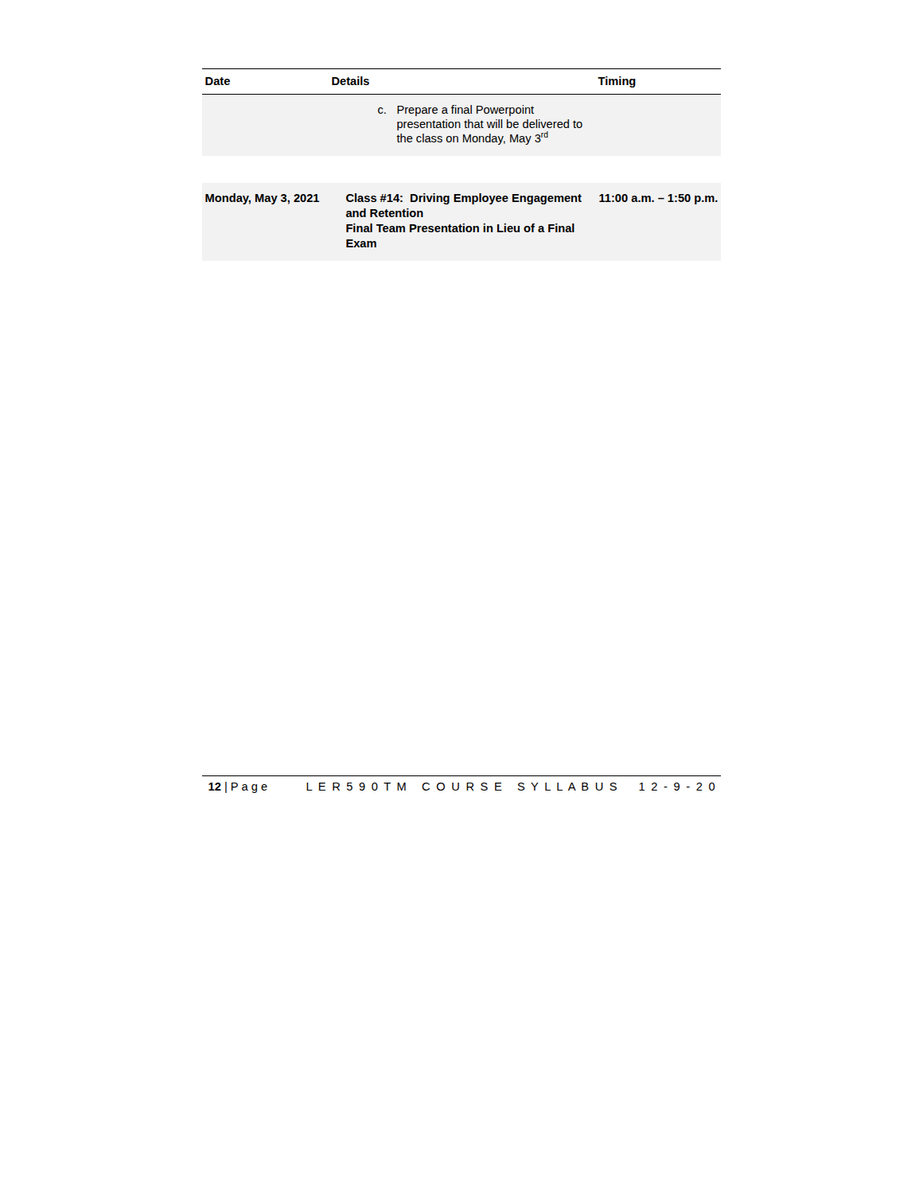| Date | Details | Timing |
| --- | --- | --- |
| | c. Prepare a final Powerpoint presentation that will be delivered to the class on Monday, May 3 rd | |
| Monday, May 3, 2021 | Class #14: Driving Employee Engagement and Retention Final Team Presentation in Lieu of a Final Exam | 11:00 a.m. – 1:50 p.m. |
12 | P a g e
L E R 5 9 0 T M C O U R S E S Y L L A B U S
1 2 - 9 - 2 0